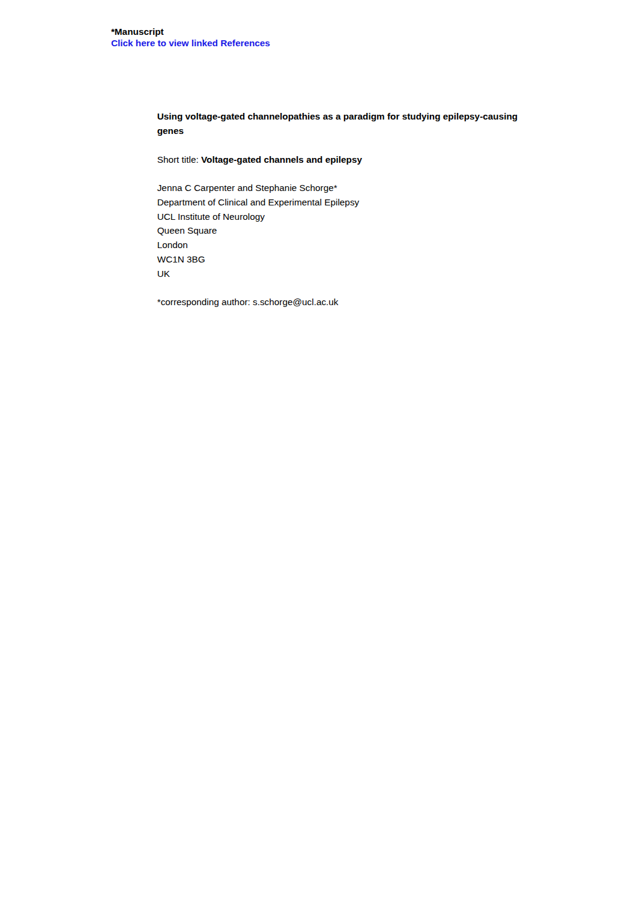*Manuscript Click here to view linked References
Using voltage-gated channelopathies as a paradigm for studying epilepsy-causing genes
Short title: Voltage-gated channels and epilepsy
Jenna C Carpenter and Stephanie Schorge*
Department of Clinical and Experimental Epilepsy
UCL Institute of Neurology
Queen Square
London
WC1N 3BG
UK
*corresponding author: s.schorge@ucl.ac.uk